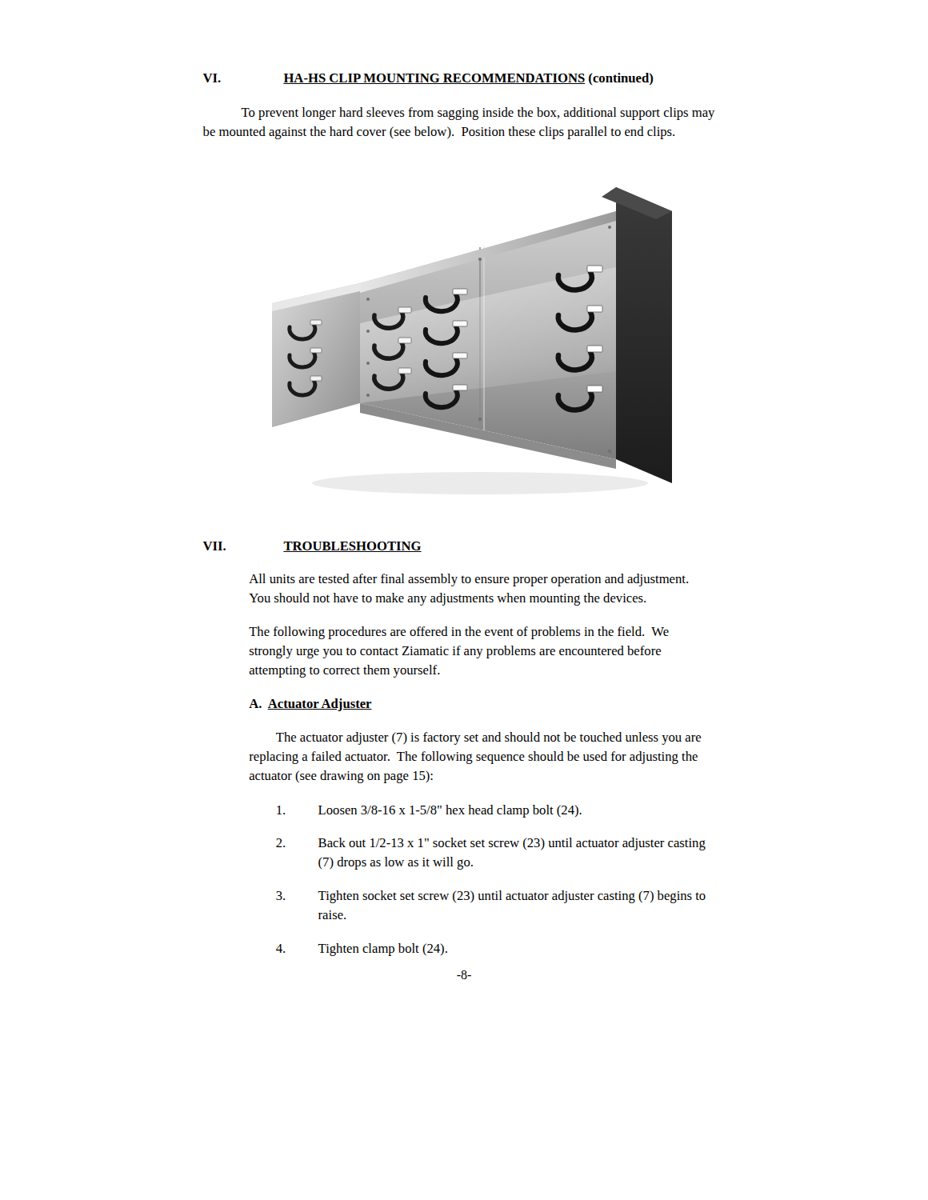VI. HA-HS CLIP MOUNTING RECOMMENDATIONS (continued)
To prevent longer hard sleeves from sagging inside the box, additional support clips may be mounted against the hard cover (see below). Position these clips parallel to end clips.
VII. TROUBLESHOOTING
All units are tested after final assembly to ensure proper operation and adjustment. You should not have to make any adjustments when mounting the devices.
The following procedures are offered in the event of problems in the field. We strongly urge you to contact Ziamatic if any problems are encountered before attempting to correct them yourself.
A. Actuator Adjuster
The actuator adjuster (7) is factory set and should not be touched unless you are replacing a failed actuator. The following sequence should be used for adjusting the actuator (see drawing on page 15):
1. Loosen 3/8-16 x 1-5/8" hex head clamp bolt (24).
2. Back out 1/2-13 x 1" socket set screw (23) until actuator adjuster casting (7) drops as low as it will go.
3. Tighten socket set screw (23) until actuator adjuster casting (7) begins to raise.
4. Tighten clamp bolt (24).
-8-